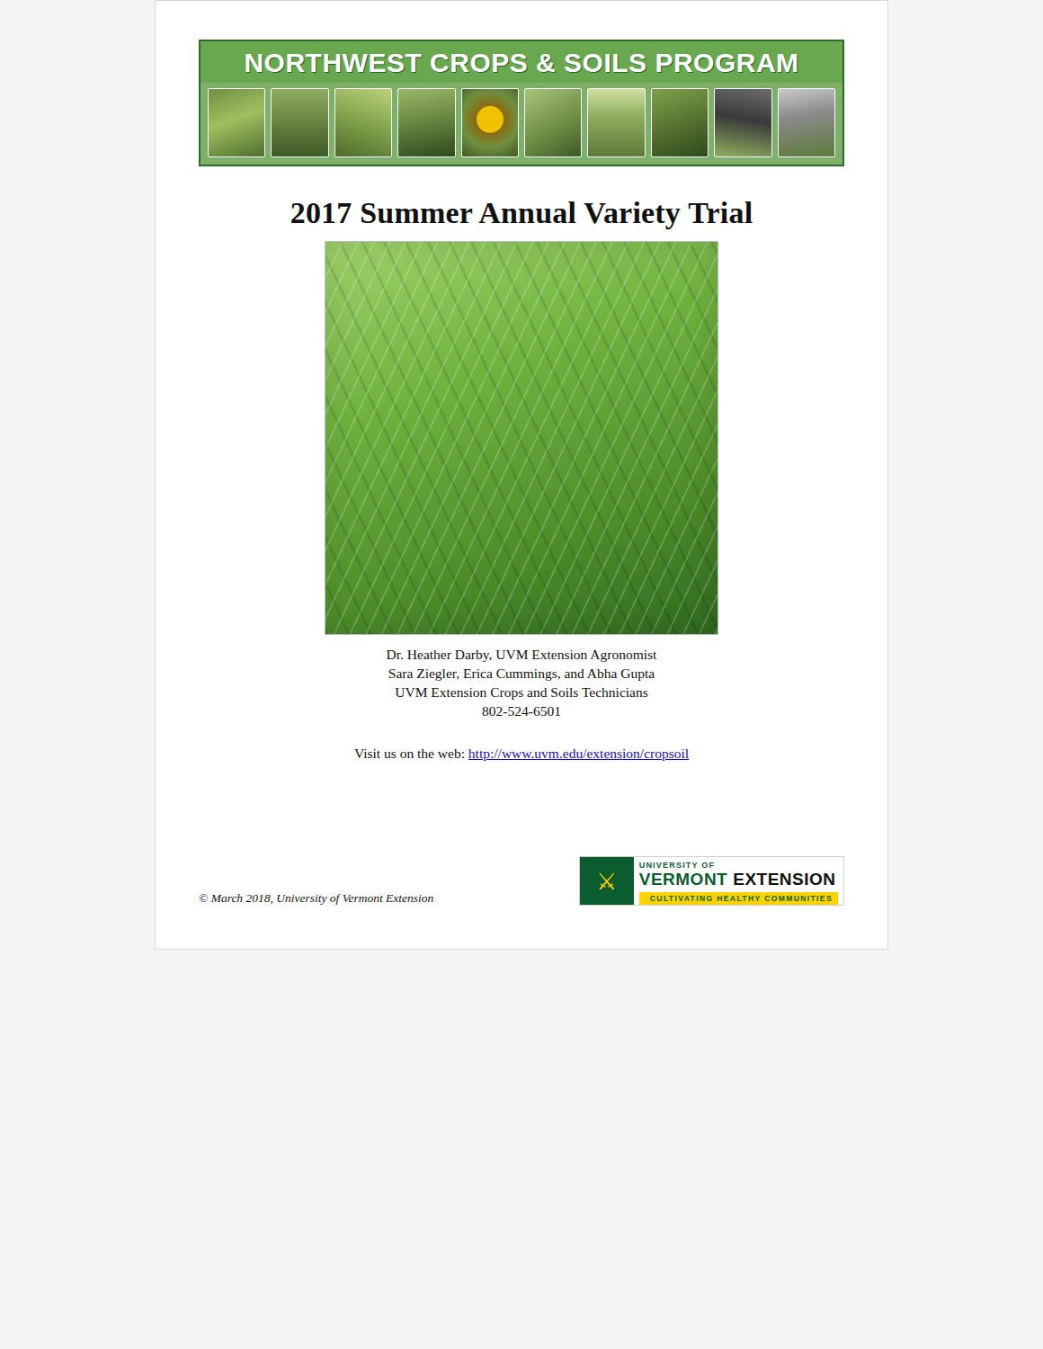NORTHWEST CROPS & SOILS PROGRAM
2017 Summer Annual Variety Trial
Dr. Heather Darby, UVM Extension Agronomist
Sara Ziegler, Erica Cummings, and Abha Gupta
UVM Extension Crops and Soils Technicians
802-524-6501
Visit us on the web: http://www.uvm.edu/extension/cropsoil
© March 2018, University of Vermont Extension
⚔
UNIVERSITY OF
VERMONT EXTENSION
CULTIVATING HEALTHY COMMUNITIES